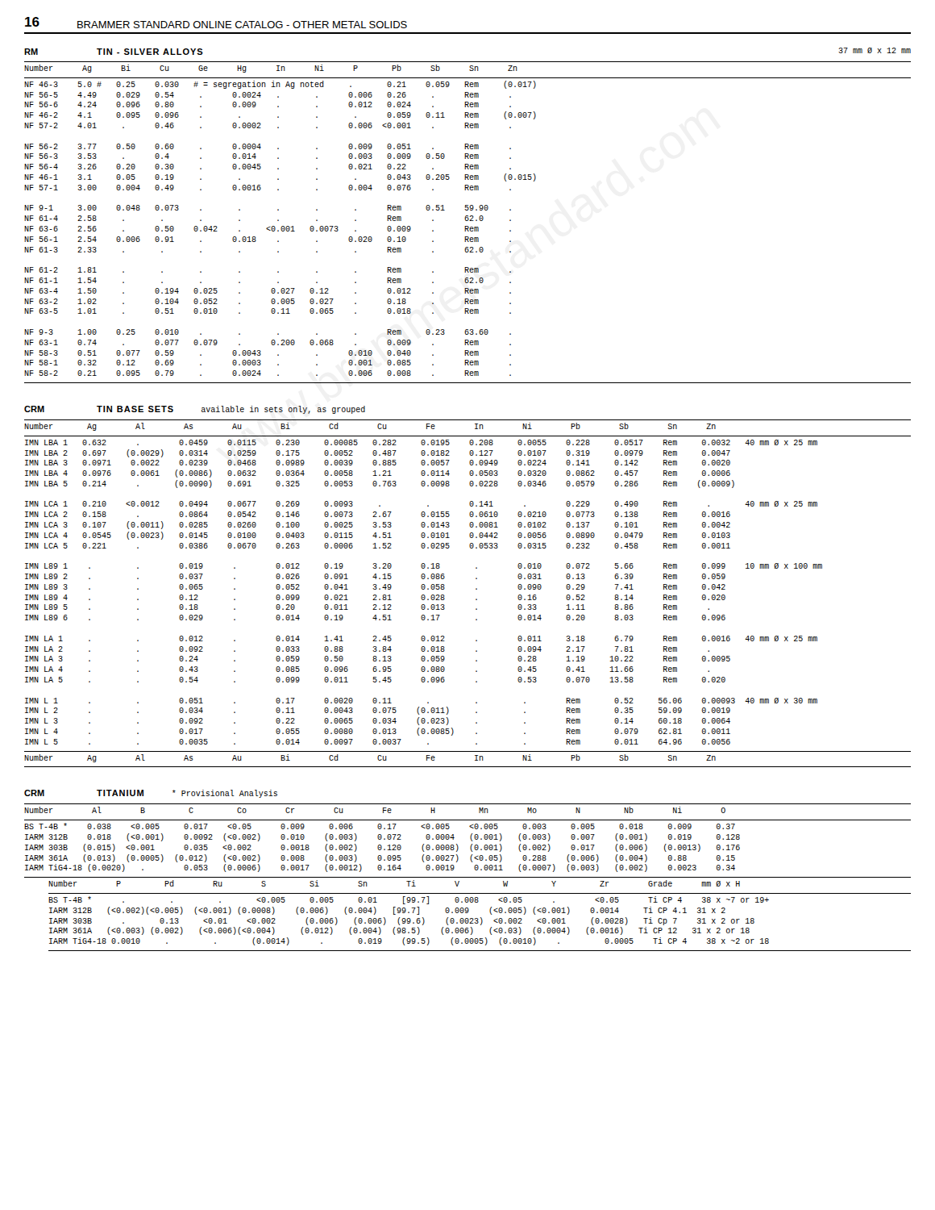www.brammerstandard.com
16 BRAMMER STANDARD ONLINE CATALOG - OTHER METAL SOLIDS
RM TIN - SILVER ALLOYS 37 mm Ø x 12 mm
Number      Ag      Bi      Cu      Ge      Hg      In      Ni      P       Pb      Sb      Sn      Zn
NF 46-3    5.0 #   0.25    0.030   # = segregation in Ag noted     .       0.21    0.059   Rem     (0.017)
NF 56-5    4.49    0.029   0.54     .      0.0024   .       .      0.006   0.26     .      Rem      .
NF 56-6    4.24    0.096   0.80     .      0.009    .       .      0.012   0.024    .      Rem      .
NF 46-2    4.1     0.095   0.096    .       .       .       .       .      0.059   0.11    Rem     (0.007)
NF 57-2    4.01     .      0.46     .      0.0002   .       .      0.006  <0.001    .      Rem      .

NF 56-2    3.77    0.50    0.60     .      0.0004   .       .      0.009   0.051    .      Rem      .
NF 56-3    3.53     .      0.4      .      0.014    .       .      0.003   0.009   0.50    Rem      .
NF 56-4    3.26    0.20    0.30     .      0.0045   .       .      0.021   0.22     .      Rem      .
NF 46-1    3.1     0.05    0.19     .       .       .       .       .      0.043   0.205   Rem     (0.015)
NF 57-1    3.00    0.004   0.49     .      0.0016   .       .      0.004   0.076    .      Rem      .

NF 9-1     3.00    0.048   0.073    .       .       .       .       .      Rem     0.51    59.90    .
NF 61-4    2.58     .       .       .       .       .       .       .      Rem      .      62.0     .
NF 63-6    2.56     .      0.50    0.042    .     <0.001   0.0073   .      0.009    .      Rem      .
NF 56-1    2.54    0.006   0.91     .      0.018    .       .      0.020   0.10     .      Rem      .
NF 61-3    2.33     .       .       .       .       .       .       .      Rem      .      62.0     .

NF 61-2    1.81     .       .       .       .       .       .       .      Rem      .      Rem      .
NF 61-1    1.54     .       .       .       .       .       .       .      Rem      .      62.0     .
NF 63-4    1.50     .      0.194   0.025    .      0.027   0.12     .      0.012    .      Rem      .
NF 63-2    1.02     .      0.104   0.052    .      0.005   0.027    .      0.18     .      Rem      .
NF 63-5    1.01     .      0.51    0.010    .      0.11    0.065    .      0.018    .      Rem      .

NF 9-3     1.00    0.25    0.010    .       .       .       .       .      Rem     0.23    63.60    .
NF 63-1    0.74     .      0.077   0.079    .      0.200   0.068    .      0.009    .      Rem      .
NF 58-3    0.51    0.077   0.59     .      0.0043   .       .      0.010   0.040    .      Rem      .
NF 58-1    0.32    0.12    0.69     .      0.0003   .       .      0.001   0.085    .      Rem      .
NF 58-2    0.21    0.095   0.79     .      0.0024   .       .      0.006   0.008    .      Rem      .
CRM TIN BASE SETS available in sets only, as grouped
Number       Ag        Al        As        Au        Bi        Cd        Cu        Fe        In        Ni        Pb        Sb        Sn      Zn
IMN LBA 1   0.632      .        0.0459    0.0115    0.230     0.00085   0.282     0.0195    0.208     0.0055    0.228     0.0517    Rem     0.0032   40 mm Ø x 25 mm
IMN LBA 2   0.697    (0.0029)   0.0314    0.0259    0.175     0.0052    0.487     0.0182    0.127     0.0107    0.319     0.0979    Rem     0.0047
IMN LBA 3   0.0971    0.0022    0.0239    0.0468    0.0989    0.0039    0.885     0.0057    0.0949    0.0224    0.141     0.142     Rem     0.0020
IMN LBA 4   0.0976    0.0061   (0.0086)   0.0632    0.0364    0.0058    1.21      0.0114    0.0503    0.0320    0.0862    0.457     Rem     0.0006
IMN LBA 5   0.214      .       (0.0090)   0.691     0.325     0.0053    0.763     0.0098    0.0228    0.0346    0.0579    0.286     Rem    (0.0009)

IMN LCA 1   0.210    <0.0012    0.0494    0.0677    0.269     0.0093     .         .        0.141      .        0.229     0.490     Rem      .       40 mm Ø x 25 mm
IMN LCA 2   0.158      .        0.0864    0.0542    0.146     0.0073    2.67      0.0155    0.0610    0.0210    0.0773    0.138     Rem     0.0016
IMN LCA 3   0.107    (0.0011)   0.0285    0.0260    0.100     0.0025    3.53      0.0143    0.0081    0.0102    0.137     0.101     Rem     0.0042
IMN LCA 4   0.0545   (0.0023)   0.0145    0.0100    0.0403    0.0115    4.51      0.0101    0.0442    0.0056    0.0890    0.0479    Rem     0.0103
IMN LCA 5   0.221      .        0.0386    0.0670    0.263     0.0006    1.52      0.0295    0.0533    0.0315    0.232     0.458     Rem     0.0011

IMN L89 1    .         .        0.019      .        0.012     0.19      3.20      0.18       .        0.010     0.072     5.66      Rem     0.099    10 mm Ø x 100 mm
IMN L89 2    .         .        0.037      .        0.026     0.091     4.15      0.086      .        0.031     0.13      6.39      Rem     0.059
IMN L89 3    .         .        0.065      .        0.052     0.041     3.49      0.058      .        0.090     0.29      7.41      Rem     0.042
IMN L89 4    .         .        0.12       .        0.099     0.021     2.81      0.028      .        0.16      0.52      8.14      Rem     0.020
IMN L89 5    .         .        0.18       .        0.20      0.011     2.12      0.013      .        0.33      1.11      8.86      Rem      .
IMN L89 6    .         .        0.029      .        0.014     0.19      4.51      0.17       .        0.014     0.20      8.03      Rem     0.096

IMN LA 1     .         .        0.012      .        0.014     1.41      2.45      0.012      .        0.011     3.18      6.79      Rem     0.0016   40 mm Ø x 25 mm
IMN LA 2     .         .        0.092      .        0.033     0.88      3.84      0.018      .        0.094     2.17      7.81      Rem      .
IMN LA 3     .         .        0.24       .        0.059     0.50      8.13      0.059      .        0.28      1.19     10.22      Rem     0.0095
IMN LA 4     .         .        0.43       .        0.085     0.096     6.95      0.080      .        0.45      0.41     11.66      Rem      .
IMN LA 5     .         .        0.54       .        0.099     0.011     5.45      0.096      .        0.53      0.070    13.58      Rem     0.020

IMN L 1      .         .        0.051      .        0.17      0.0020    0.11       .         .         .        Rem       0.52     56.06    0.00093  40 mm Ø x 30 mm
IMN L 2      .         .        0.034      .        0.11      0.0043    0.075    (0.011)     .         .        Rem       0.35     59.09    0.0019
IMN L 3      .         .        0.092      .        0.22      0.0065    0.034    (0.023)     .         .        Rem       0.14     60.18    0.0064
IMN L 4      .         .        0.017      .        0.055     0.0080    0.013    (0.0085)    .         .        Rem       0.079    62.81    0.0011
IMN L 5      .         .        0.0035     .        0.014     0.0097    0.0037     .         .         .        Rem       0.011    64.96    0.0056
Number       Ag        Al        As        Au        Bi        Cd        Cu        Fe        In        Ni        Pb        Sb        Sn      Zn
CRM TITANIUM * Provisional Analysis
Number        Al        B         C         Co        Cr        Cu        Fe        H         Mn        Mo        N         Nb        Ni        O
BS T-4B *    0.038    <0.005     0.017    <0.05      0.009     0.006     0.17     <0.005    <0.005     0.003     0.005     0.018     0.009     0.37
IARM 312B    0.018   (<0.001)    0.0092  (<0.002)    0.010    (0.003)    0.072     0.0004   (0.001)   (0.003)    0.007    (0.001)    0.019     0.128
IARM 303B   (0.015)  <0.001      0.035   <0.002      0.0018   (0.002)    0.120    (0.0008)  (0.001)   (0.002)    0.017    (0.006)   (0.0013)   0.176
IARM 361A   (0.013)  (0.0005)  (0.012)   (<0.002)    0.008    (0.003)    0.095    (0.0027)  (<0.05)    0.288    (0.006)   (0.004)    0.88      0.15
IARM TiG4-18 (0.0020)   .        0.053   (0.0006)    0.0017   (0.0012)   0.164     0.0019    0.0011   (0.0007)  (0.003)   (0.002)    0.0023    0.34
Number        P         Pd        Ru        S         Si        Sn        Ti        V         W         Y         Zr        Grade      mm Ø x H
BS T-4B *      .         .         .       <0.005     0.005     0.01     [99.7]     0.008    <0.05      .        <0.05      Ti CP 4    38 x ~7 or 19+
IARM 312B   (<0.002)(<0.005)  (<0.001) (0.0008)    (0.006)   (0.004)   [99.7]     0.009    (<0.005) (<0.001)    0.0014     Ti CP 4.1  31 x 2
IARM 303B      .       0.13     <0.01    <0.002      (0.006)   (0.006)  (99.6)    (0.0023)  <0.002   <0.001     (0.0028)   Ti Cp 7    31 x 2 or 18
IARM 361A   (<0.003) (0.002)   (<0.006)(<0.004)     (0.012)   (0.004)  (98.5)    (0.006)   (<0.03)  (0.0004)   (0.0016)   Ti CP 12   31 x 2 or 18
IARM TiG4-18 0.0010     .         .       (0.0014)      .       0.019    (99.5)    (0.0005)  (0.0010)    .         0.0005    Ti CP 4    38 x ~2 or 18